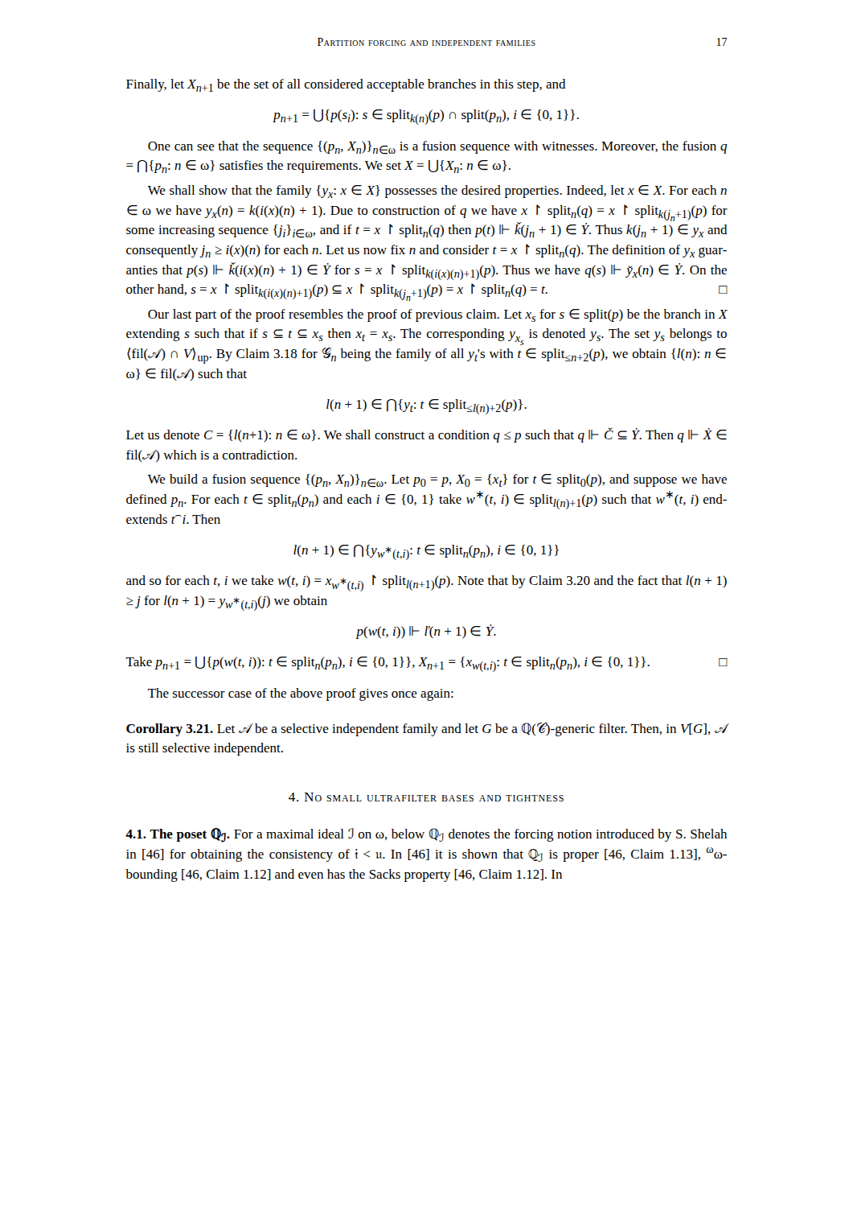Partition forcing and independent families 17
Finally, let Xn+1 be the set of all considered acceptable branches in this step, and
pn+1 = ⋃{p(si): s ∈ splitk(n)(p) ∩ split(pn), i ∈ {0, 1}}.
One can see that the sequence {(pn, Xn)}n∈ω is a fusion sequence with witnesses. Moreover, the fusion q = ⋂{pn: n ∈ ω} satisfies the requirements. We set X = ⋃{Xn: n ∈ ω}.
We shall show that the family {yx: x ∈ X} possesses the desired properties. Indeed, let x ∈ X. For each n ∈ ω we have yx(n) = k(i(x)(n) + 1). Due to construction of q we have x ↾ splitn(q) = x ↾ splitk(jn+1)(p) for some increasing sequence {ji}i∈ω, and if t = x ↾ splitn(q) then p(t) ⊩ ǩ(jn + 1) ∈ Ẏ. Thus k(jn + 1) ∈ yx and consequently jn ≥ i(x)(n) for each n. Let us now fix n and consider t = x ↾ splitn(q). The definition of yx guaranties that p(s) ⊩ ǩ(i(x)(n) + 1) ∈ Ẏ for s = x ↾ splitk(i(x)(n)+1)(p). Thus we have q(s) ⊩ y̌x(n) ∈ Ẏ. On the other hand, s = x ↾ splitk(i(x)(n)+1)(p) ⊆ x ↾ splitk(jn+1)(p) = x ↾ splitn(q) = t. □
Our last part of the proof resembles the proof of previous claim. Let xs for s ∈ split(p) be the branch in X extending s such that if s ⊆ t ⊆ xs then xt = xs. The corresponding yxs is denoted ys. The set ys belongs to ⟨fil(𝒜) ∩ V⟩up. By Claim 3.18 for 𝒢n being the family of all yt's with t ∈ split≤n+2(p), we obtain {l(n): n ∈ ω} ∈ fil(𝒜) such that
l(n + 1) ∈ ⋂{yt: t ∈ split≤l(n)+2(p)}.
Let us denote C = {l(n+1): n ∈ ω}. We shall construct a condition q ≤ p such that q ⊩ Č ⊆ Ẏ. Then q ⊩ Ẋ ∈ fil(𝒜) which is a contradiction.
We build a fusion sequence {(pn, Xn)}n∈ω. Let p0 = p, X0 = {xt} for t ∈ split0(p), and suppose we have defined pn. For each t ∈ splitn(pn) and each i ∈ {0, 1} take w∗(t, i) ∈ splitl(n)+1(p) such that w∗(t, i) end-extends t⌢i. Then
l(n + 1) ∈ ⋂{yw∗(t,i): t ∈ splitn(pn), i ∈ {0, 1}}
and so for each t, i we take w(t, i) = xw∗(t,i) ↾ splitl(n+1)(p). Note that by Claim 3.20 and the fact that l(n + 1) ≥ j for l(n + 1) = yw∗(t,i)(j) we obtain
p(w(t, i)) ⊩ ľ(n + 1) ∈ Ẏ.
Take pn+1 = ⋃{p(w(t, i)): t ∈ splitn(pn), i ∈ {0, 1}}, Xn+1 = {xw(t,i): t ∈ splitn(pn), i ∈ {0, 1}}. □
The successor case of the above proof gives once again:
Corollary 3.21. Let 𝒜 be a selective independent family and let G be a ℚ(𝒞)-generic filter. Then, in V[G], 𝒜 is still selective independent.
4. No small ultrafilter bases and tightness
4.1. The poset ℚℐ. For a maximal ideal ℐ on ω, below ℚℐ denotes the forcing notion introduced by S. Shelah in [46] for obtaining the consistency of 𝔦 < 𝔲. In [46] it is shown that ℚℐ is proper [46, Claim 1.13], ωω-bounding [46, Claim 1.12] and even has the Sacks property [46, Claim 1.12]. In